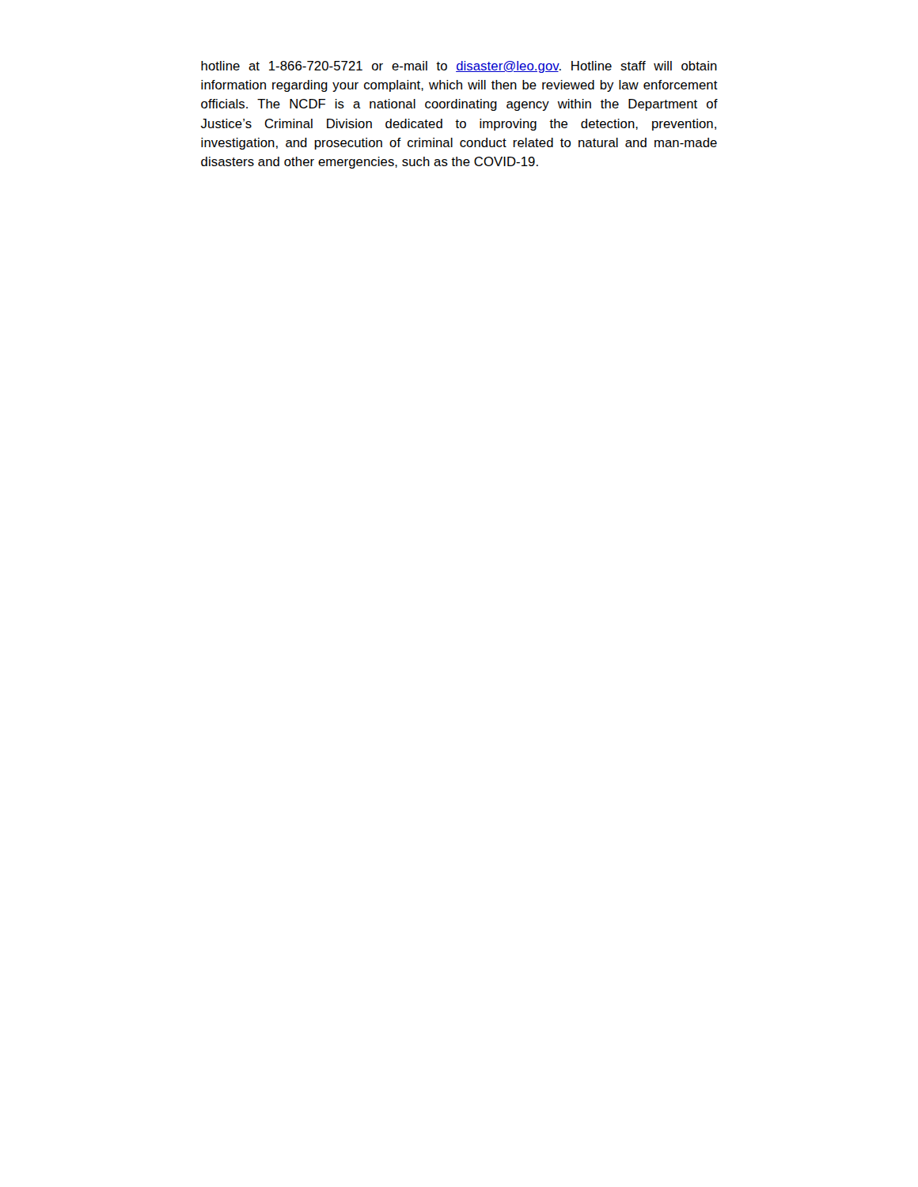hotline at 1-866-720-5721 or e-mail to disaster@leo.gov. Hotline staff will obtain information regarding your complaint, which will then be reviewed by law enforcement officials. The NCDF is a national coordinating agency within the Department of Justice’s Criminal Division dedicated to improving the detection, prevention, investigation, and prosecution of criminal conduct related to natural and man-made disasters and other emergencies, such as the COVID-19.